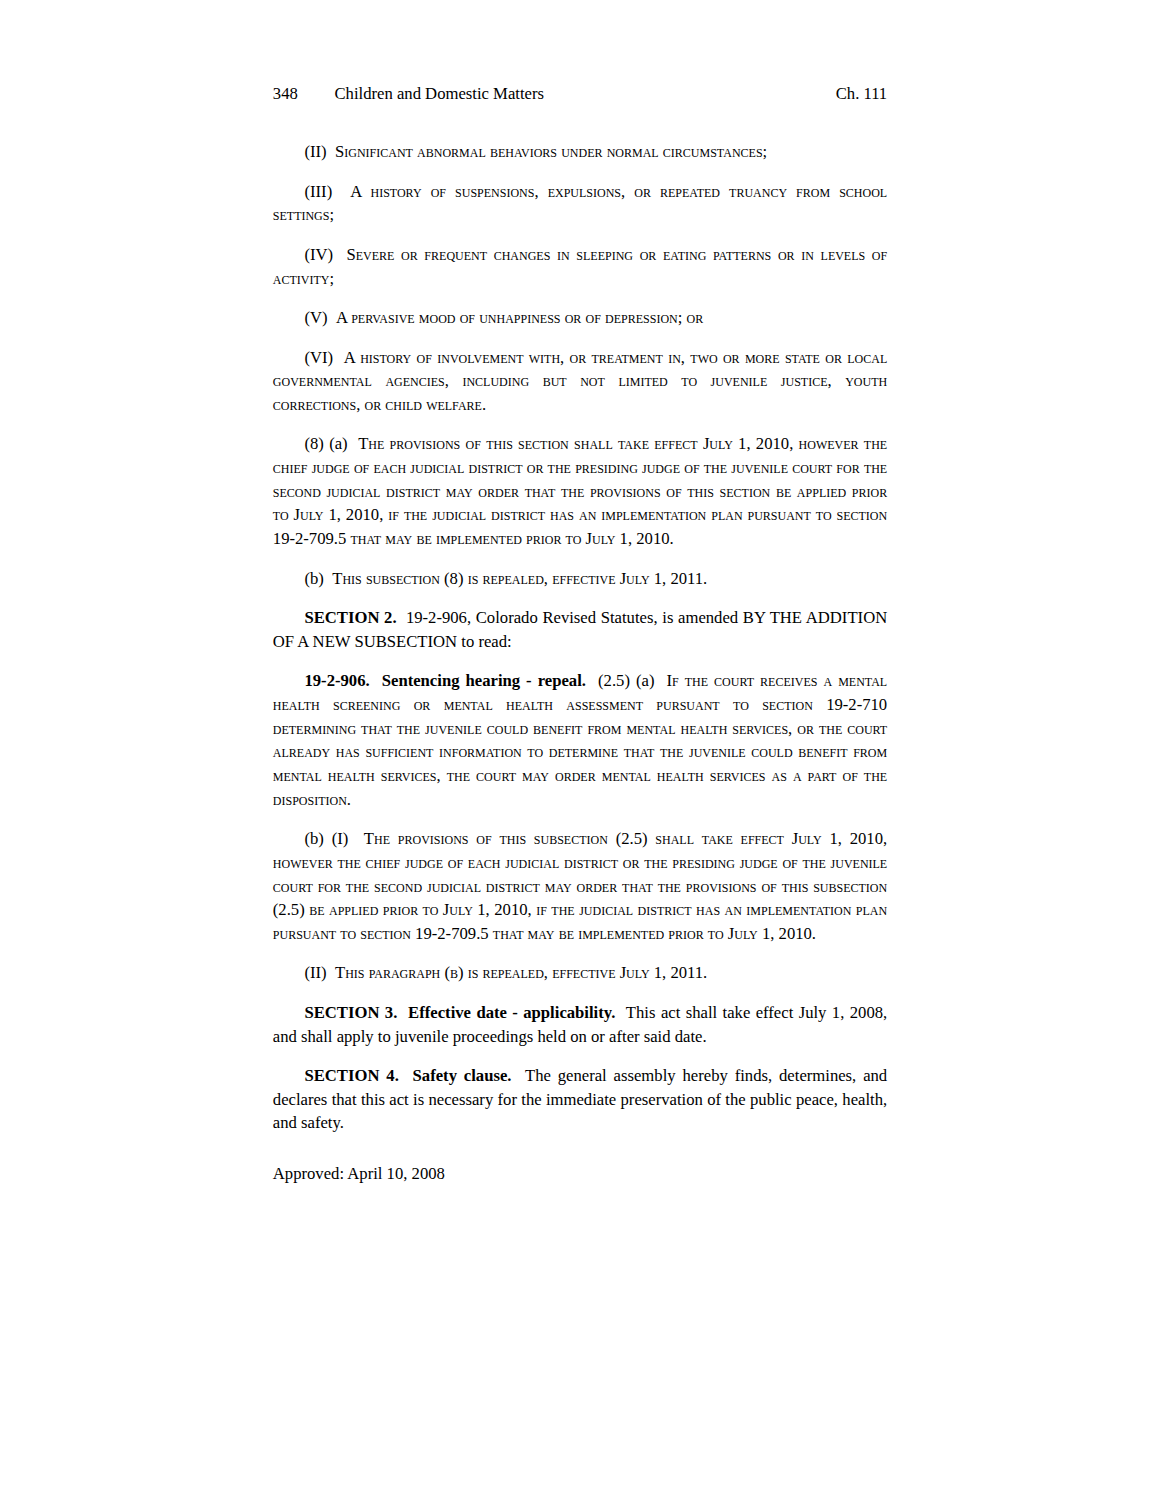348 Children and Domestic Matters Ch. 111
(II) Significant abnormal behaviors under normal circumstances;
(III) A history of suspensions, expulsions, or repeated truancy from school settings;
(IV) Severe or frequent changes in sleeping or eating patterns or in levels of activity;
(V) A pervasive mood of unhappiness or of depression; or
(VI) A history of involvement with, or treatment in, two or more state or local governmental agencies, including but not limited to juvenile justice, youth corrections, or child welfare.
(8) (a) The provisions of this section shall take effect July 1, 2010, however the chief judge of each judicial district or the presiding judge of the juvenile court for the second judicial district may order that the provisions of this section be applied prior to July 1, 2010, if the judicial district has an implementation plan pursuant to section 19-2-709.5 that may be implemented prior to July 1, 2010.
(b) This subsection (8) is repealed, effective July 1, 2011.
SECTION 2. 19-2-906, Colorado Revised Statutes, is amended BY THE ADDITION OF A NEW SUBSECTION to read:
19-2-906. Sentencing hearing - repeal. (2.5) (a) If the court receives a mental health screening or mental health assessment pursuant to section 19-2-710 determining that the juvenile could benefit from mental health services, or the court already has sufficient information to determine that the juvenile could benefit from mental health services, the court may order mental health services as a part of the disposition.
(b) (I) The provisions of this subsection (2.5) shall take effect July 1, 2010, however the chief judge of each judicial district or the presiding judge of the juvenile court for the second judicial district may order that the provisions of this subsection (2.5) be applied prior to July 1, 2010, if the judicial district has an implementation plan pursuant to section 19-2-709.5 that may be implemented prior to July 1, 2010.
(II) This paragraph (b) is repealed, effective July 1, 2011.
SECTION 3. Effective date - applicability. This act shall take effect July 1, 2008, and shall apply to juvenile proceedings held on or after said date.
SECTION 4. Safety clause. The general assembly hereby finds, determines, and declares that this act is necessary for the immediate preservation of the public peace, health, and safety.
Approved: April 10, 2008